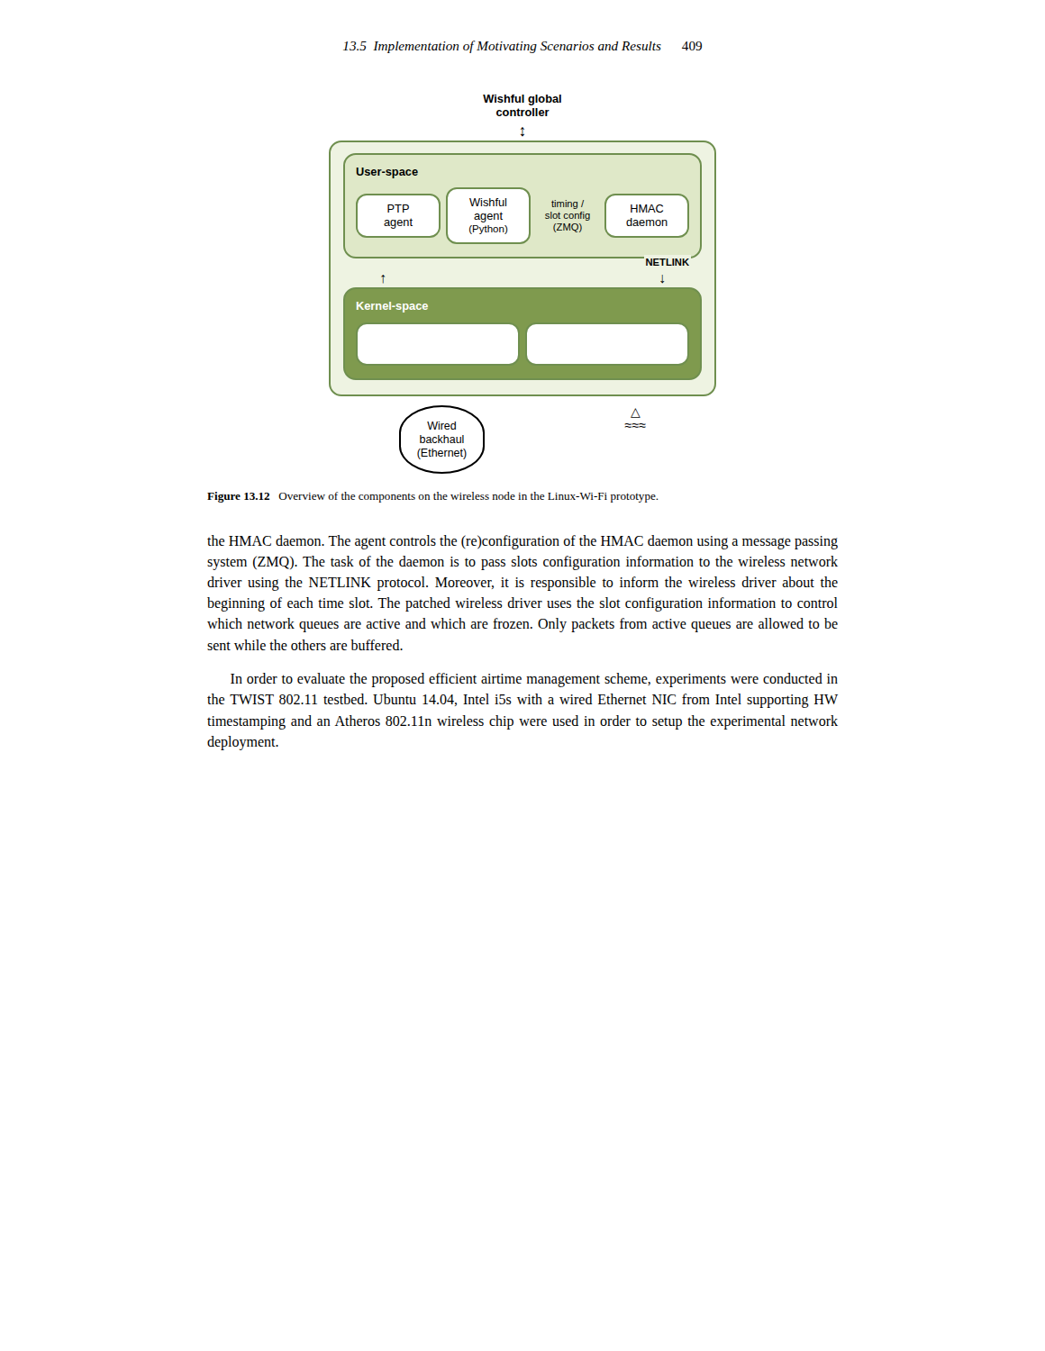13.5 Implementation of Motivating Scenarios and Results 409
Wishful global
controller
↕
User-space
PTP
agent
Wishful
agent
(Python)
timing /
slot config
(ZMQ)
HMAC
daemon
NETLINK
↑ ↓
Kernel-space
Ethernet driver
(HW timestamping)
WiFi driver
(queue control)
Wired
backhaul
(Ethernet)
△
≈≈≈
Figure 13.12 Overview of the components on the wireless node in the Linux-Wi-Fi prototype.
the HMAC daemon. The agent controls the (re)configuration of the HMAC daemon using a message passing system (ZMQ). The task of the daemon is to pass slots configuration information to the wireless network driver using the NETLINK protocol. Moreover, it is responsible to inform the wireless driver about the beginning of each time slot. The patched wireless driver uses the slot configuration information to control which network queues are active and which are frozen. Only packets from active queues are allowed to be sent while the others are buffered.
In order to evaluate the proposed efficient airtime management scheme, experiments were conducted in the TWIST 802.11 testbed. Ubuntu 14.04, Intel i5s with a wired Ethernet NIC from Intel supporting HW timestamping and an Atheros 802.11n wireless chip were used in order to setup the experimental network deployment.